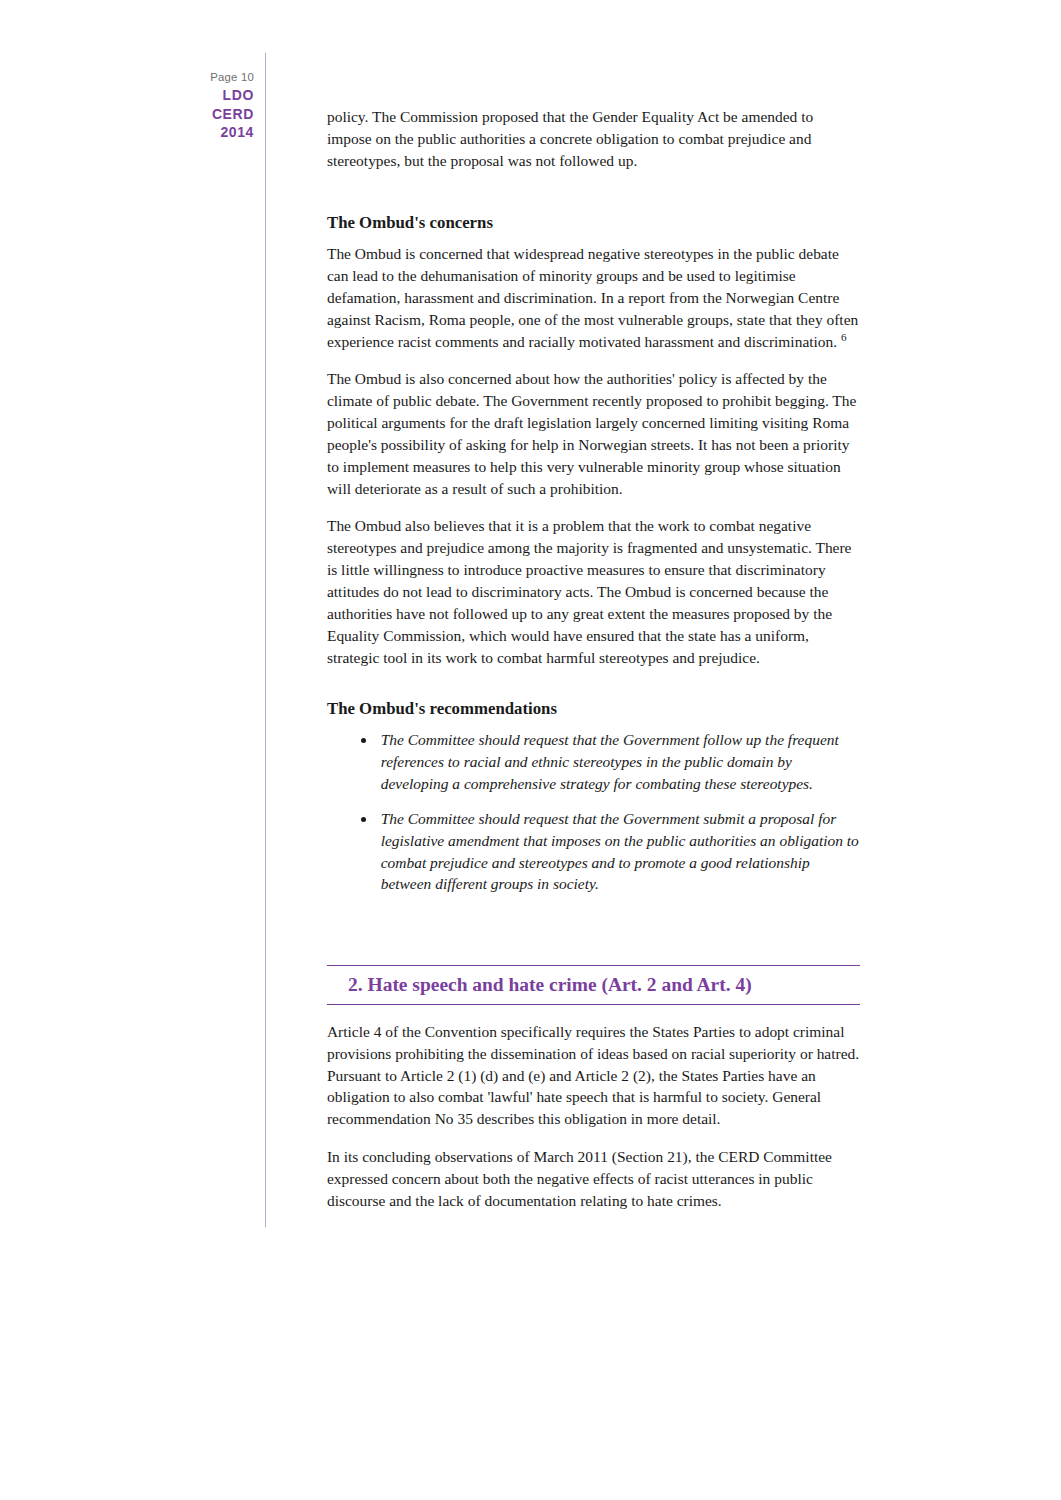Page 10
LDO
CERD 2014
policy. The Commission proposed that the Gender Equality Act be amended to impose on the public authorities a concrete obligation to combat prejudice and stereotypes, but the proposal was not followed up.
The Ombud's concerns
The Ombud is concerned that widespread negative stereotypes in the public debate can lead to the dehumanisation of minority groups and be used to legitimise defamation, harassment and discrimination. In a report from the Norwegian Centre against Racism, Roma people, one of the most vulnerable groups, state that they often experience racist comments and racially motivated harassment and discrimination. 6
The Ombud is also concerned about how the authorities' policy is affected by the climate of public debate. The Government recently proposed to prohibit begging. The political arguments for the draft legislation largely concerned limiting visiting Roma people's possibility of asking for help in Norwegian streets. It has not been a priority to implement measures to help this very vulnerable minority group whose situation will deteriorate as a result of such a prohibition.
The Ombud also believes that it is a problem that the work to combat negative stereotypes and prejudice among the majority is fragmented and unsystematic. There is little willingness to introduce proactive measures to ensure that discriminatory attitudes do not lead to discriminatory acts. The Ombud is concerned because the authorities have not followed up to any great extent the measures proposed by the Equality Commission, which would have ensured that the state has a uniform, strategic tool in its work to combat harmful stereotypes and prejudice.
The Ombud's recommendations
The Committee should request that the Government follow up the frequent references to racial and ethnic stereotypes in the public domain by developing a comprehensive strategy for combating these stereotypes.
The Committee should request that the Government submit a proposal for legislative amendment that imposes on the public authorities an obligation to combat prejudice and stereotypes and to promote a good relationship between different groups in society.
2. Hate speech and hate crime (Art. 2 and Art. 4)
Article 4 of the Convention specifically requires the States Parties to adopt criminal provisions prohibiting the dissemination of ideas based on racial superiority or hatred. Pursuant to Article 2 (1) (d) and (e) and Article 2 (2), the States Parties have an obligation to also combat 'lawful' hate speech that is harmful to society. General recommendation No 35 describes this obligation in more detail.
In its concluding observations of March 2011 (Section 21), the CERD Committee expressed concern about both the negative effects of racist utterances in public discourse and the lack of documentation relating to hate crimes.